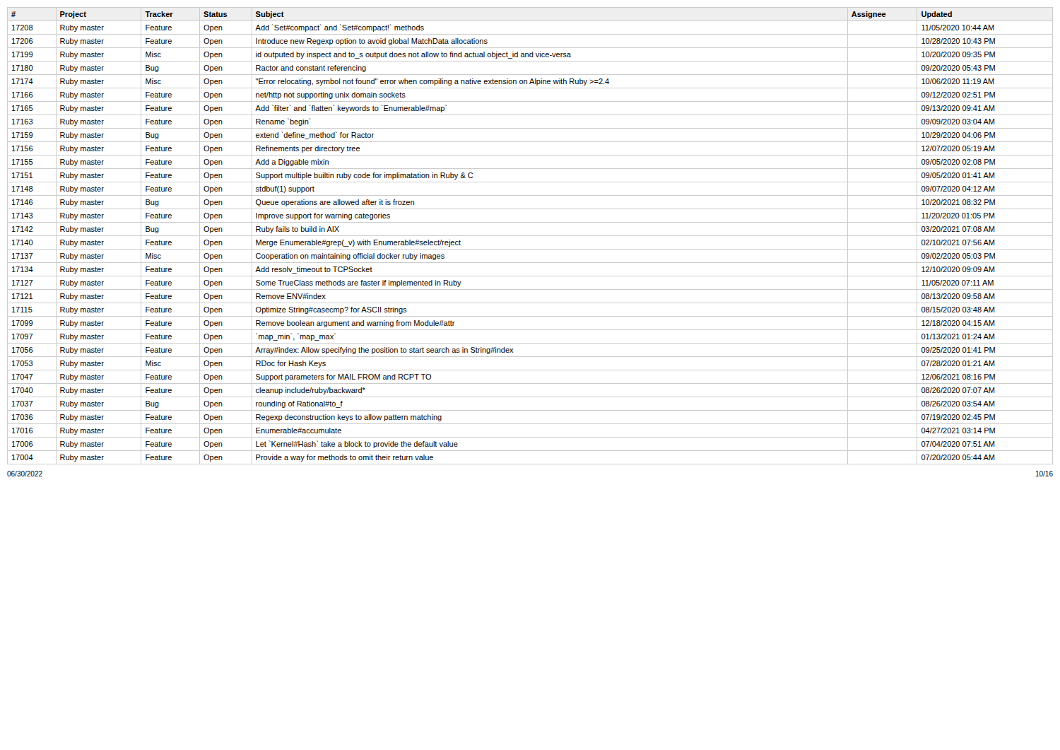| # | Project | Tracker | Status | Subject | Assignee | Updated |
| --- | --- | --- | --- | --- | --- | --- |
| 17208 | Ruby master | Feature | Open | Add `Set#compact` and `Set#compact!` methods | | 11/05/2020 10:44 AM |
| 17206 | Ruby master | Feature | Open | Introduce new Regexp option to avoid global MatchData allocations | | 10/28/2020 10:43 PM |
| 17199 | Ruby master | Misc | Open | id outputed by inspect and to_s output does not allow to find actual object_id and vice-versa | | 10/20/2020 09:35 PM |
| 17180 | Ruby master | Bug | Open | Ractor and constant referencing | | 09/20/2020 05:43 PM |
| 17174 | Ruby master | Misc | Open | "Error relocating, symbol not found" error when compiling a native extension on Alpine with Ruby >=2.4 | | 10/06/2020 11:19 AM |
| 17166 | Ruby master | Feature | Open | net/http not supporting unix domain sockets | | 09/12/2020 02:51 PM |
| 17165 | Ruby master | Feature | Open | Add `filter` and `flatten` keywords to `Enumerable#map` | | 09/13/2020 09:41 AM |
| 17163 | Ruby master | Feature | Open | Rename `begin` | | 09/09/2020 03:04 AM |
| 17159 | Ruby master | Bug | Open | extend `define_method` for Ractor | | 10/29/2020 04:06 PM |
| 17156 | Ruby master | Feature | Open | Refinements per directory tree | | 12/07/2020 05:19 AM |
| 17155 | Ruby master | Feature | Open | Add a Diggable mixin | | 09/05/2020 02:08 PM |
| 17151 | Ruby master | Feature | Open | Support multiple builtin ruby code for implimatation in Ruby & C | | 09/05/2020 01:41 AM |
| 17148 | Ruby master | Feature | Open | stdbuf(1) support | | 09/07/2020 04:12 AM |
| 17146 | Ruby master | Bug | Open | Queue operations are allowed after it is frozen | | 10/20/2021 08:32 PM |
| 17143 | Ruby master | Feature | Open | Improve support for warning categories | | 11/20/2020 01:05 PM |
| 17142 | Ruby master | Bug | Open | Ruby fails to build in AIX | | 03/20/2021 07:08 AM |
| 17140 | Ruby master | Feature | Open | Merge Enumerable#grep(_v) with Enumerable#select/reject | | 02/10/2021 07:56 AM |
| 17137 | Ruby master | Misc | Open | Cooperation on maintaining official docker ruby images | | 09/02/2020 05:03 PM |
| 17134 | Ruby master | Feature | Open | Add resolv_timeout to TCPSocket | | 12/10/2020 09:09 AM |
| 17127 | Ruby master | Feature | Open | Some TrueClass methods are faster if implemented in Ruby | | 11/05/2020 07:11 AM |
| 17121 | Ruby master | Feature | Open | Remove ENV#index | | 08/13/2020 09:58 AM |
| 17115 | Ruby master | Feature | Open | Optimize String#casecmp? for ASCII strings | | 08/15/2020 03:48 AM |
| 17099 | Ruby master | Feature | Open | Remove boolean argument and warning from Module#attr | | 12/18/2020 04:15 AM |
| 17097 | Ruby master | Feature | Open | `map_min`, `map_max` | | 01/13/2021 01:24 AM |
| 17056 | Ruby master | Feature | Open | Array#index: Allow specifying the position to start search as in String#index | | 09/25/2020 01:41 PM |
| 17053 | Ruby master | Misc | Open | RDoc for Hash Keys | | 07/28/2020 01:21 AM |
| 17047 | Ruby master | Feature | Open | Support parameters for MAIL FROM and RCPT TO | | 12/06/2021 08:16 PM |
| 17040 | Ruby master | Feature | Open | cleanup include/ruby/backward* | | 08/26/2020 07:07 AM |
| 17037 | Ruby master | Bug | Open | rounding of Rational#to_f | | 08/26/2020 03:54 AM |
| 17036 | Ruby master | Feature | Open | Regexp deconstruction keys to allow pattern matching | | 07/19/2020 02:45 PM |
| 17016 | Ruby master | Feature | Open | Enumerable#accumulate | | 04/27/2021 03:14 PM |
| 17006 | Ruby master | Feature | Open | Let `Kernel#Hash` take a block to provide the default value | | 07/04/2020 07:51 AM |
| 17004 | Ruby master | Feature | Open | Provide a way for methods to omit their return value | | 07/20/2020 05:44 AM |
06/30/2022 10/16